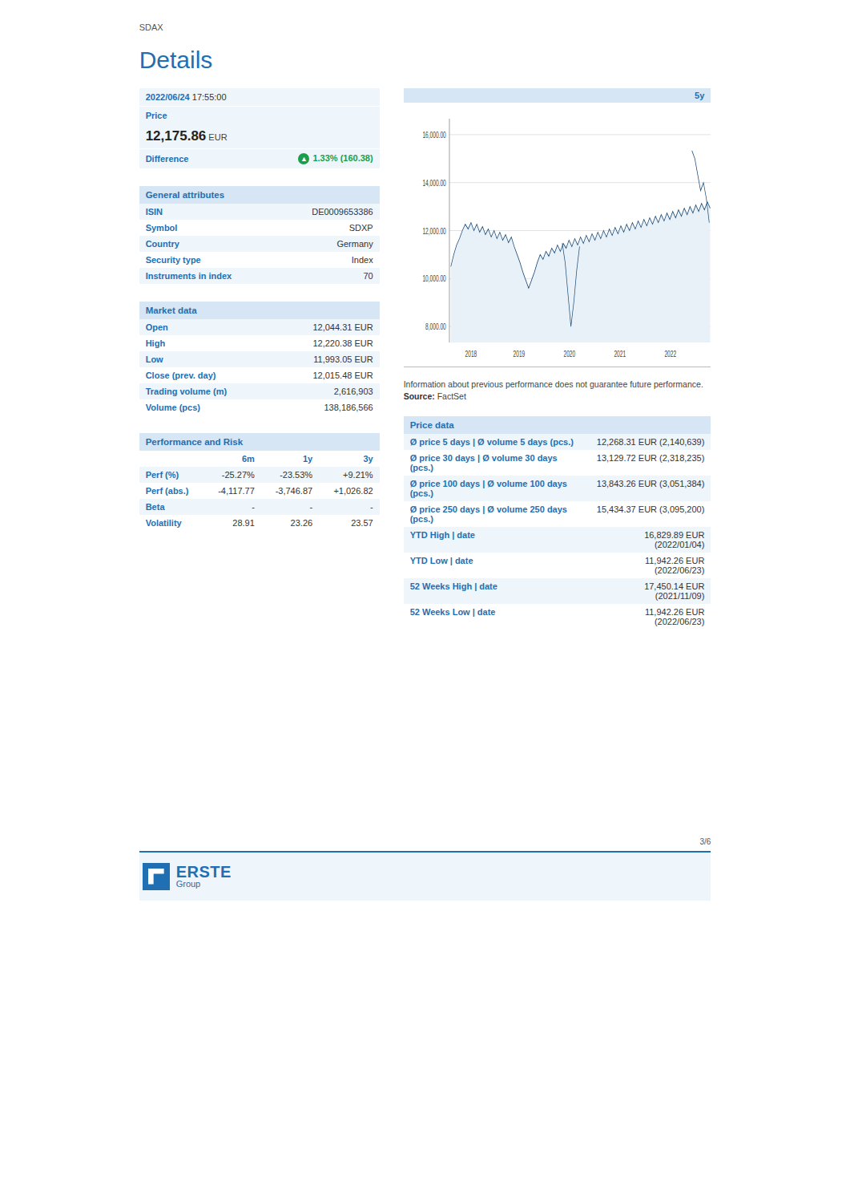SDAX
Details
2022/06/24 17:55:00
Price
12,175.86 EUR
Difference ▲1.33% (160.38)
General attributes
| ISIN | DE0009653386 |
| Symbol | SDXP |
| Country | Germany |
| Security type | Index |
| Instruments in index | 70 |
Market data
| Open | 12,044.31 EUR |
| High | 12,220.38 EUR |
| Low | 11,993.05 EUR |
| Close (prev. day) | 12,015.48 EUR |
| Trading volume (m) | 2,616,903 |
| Volume (pcs) | 138,186,566 |
Performance and Risk
| | 6m | 1y | 3y |
| --- | --- | --- | --- |
| Perf (%) | -25.27% | -23.53% | +9.21% |
| Perf (abs.) | -4,117.77 | -3,746.87 | +1,026.82 |
| Beta | - | - | - |
| Volatility | 28.91 | 23.26 | 23.57 |
5y
16,000.00 14,000.00 12,000.00 10,000.00 8,000.00 2018 2019 2020 2021 2022
Information about previous performance does not guarantee future performance.
Source: FactSet
Price data
| Ø price 5 days / Ø volume 5 days (pcs.) | 12,268.31 EUR (2,140,639) |
| Ø price 30 days / Ø volume 30 days (pcs.) | 13,129.72 EUR (2,318,235) |
| Ø price 100 days / Ø volume 100 days (pcs.) | 13,843.26 EUR (3,051,384) |
| Ø price 250 days / Ø volume 250 days (pcs.) | 15,434.37 EUR (3,095,200) |
| YTD High / date | 16,829.89 EUR (2022/01/04) |
| YTD Low / date | 11,942.26 EUR (2022/06/23) |
| 52 Weeks High / date | 17,450.14 EUR (2021/11/09) |
| 52 Weeks Low / date | 11,942.26 EUR (2022/06/23) |
3/6
ERSTE
Group